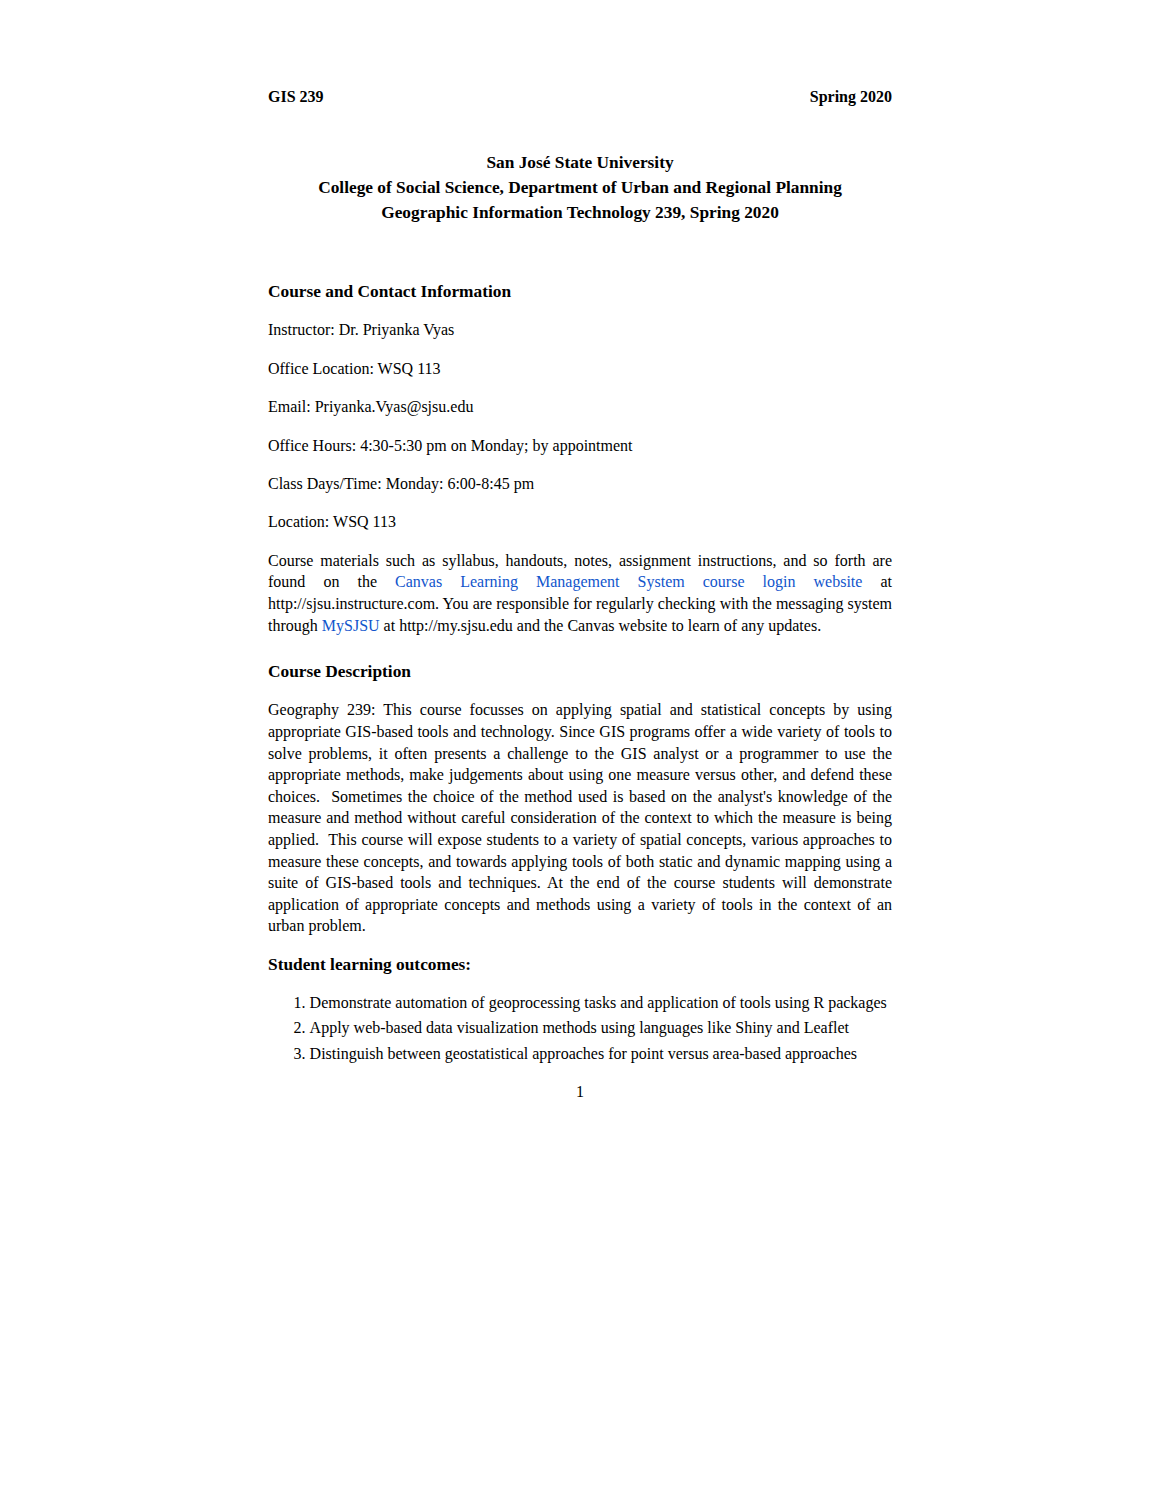GIS 239 Spring 2020
San José State University
College of Social Science, Department of Urban and Regional Planning
Geographic Information Technology 239, Spring 2020
Course and Contact Information
Instructor: Dr. Priyanka Vyas
Office Location: WSQ 113
Email: Priyanka.Vyas@sjsu.edu
Office Hours: 4:30-5:30 pm on Monday; by appointment
Class Days/Time: Monday: 6:00-8:45 pm
Location: WSQ 113
Course materials such as syllabus, handouts, notes, assignment instructions, and so forth are found on the Canvas Learning Management System course login website at http://sjsu.instructure.com. You are responsible for regularly checking with the messaging system through MySJSU at http://my.sjsu.edu and the Canvas website to learn of any updates.
Course Description
Geography 239: This course focusses on applying spatial and statistical concepts by using appropriate GIS-based tools and technology. Since GIS programs offer a wide variety of tools to solve problems, it often presents a challenge to the GIS analyst or a programmer to use the appropriate methods, make judgements about using one measure versus other, and defend these choices. Sometimes the choice of the method used is based on the analyst's knowledge of the measure and method without careful consideration of the context to which the measure is being applied. This course will expose students to a variety of spatial concepts, various approaches to measure these concepts, and towards applying tools of both static and dynamic mapping using a suite of GIS-based tools and techniques. At the end of the course students will demonstrate application of appropriate concepts and methods using a variety of tools in the context of an urban problem.
Student learning outcomes:
Demonstrate automation of geoprocessing tasks and application of tools using R packages
Apply web-based data visualization methods using languages like Shiny and Leaflet
Distinguish between geostatistical approaches for point versus area-based approaches
1